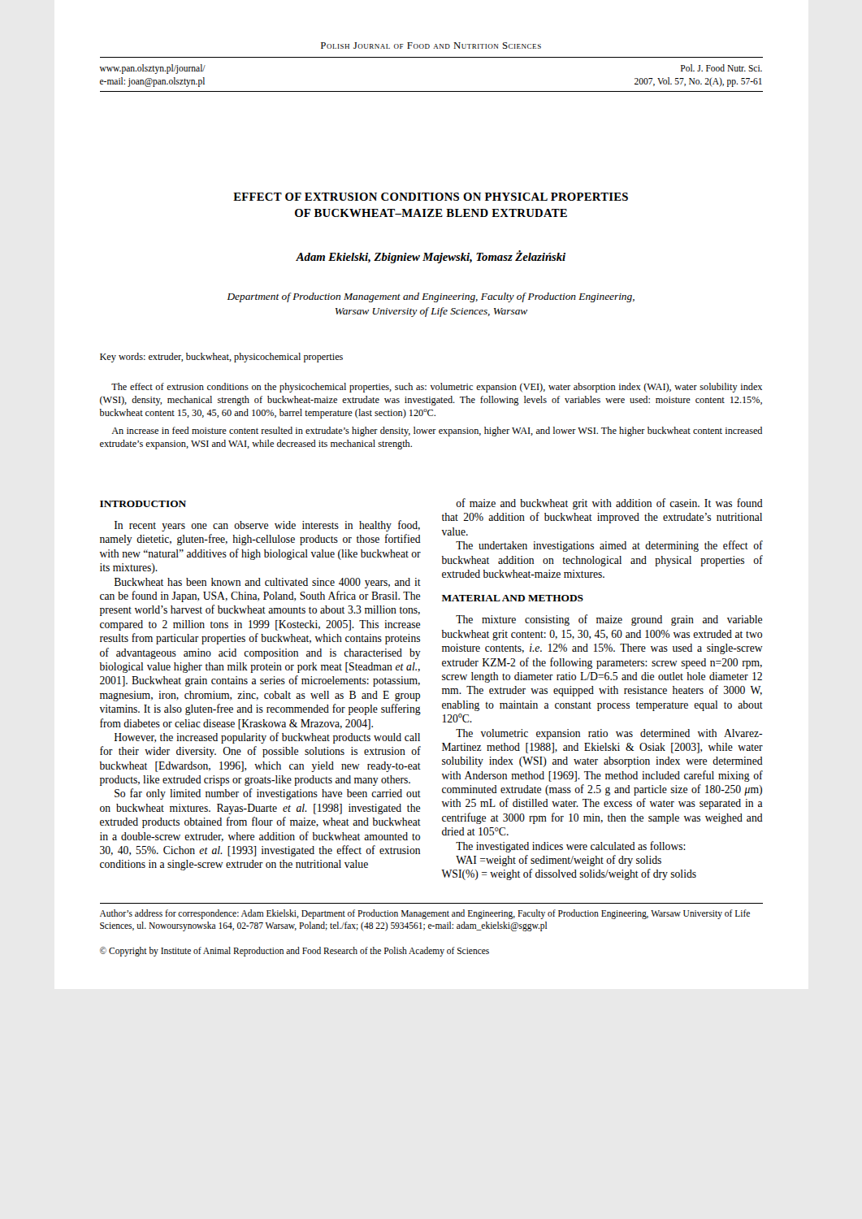Polish Journal of Food and Nutrition Sciences
www.pan.olsztyn.pl/journal/
e-mail: joan@pan.olsztyn.pl
Pol. J. Food Nutr. Sci.
2007, Vol. 57, No. 2(A), pp. 57-61
Effect of extrusion conditions on physical properties
of buckwheat–maize blend extrudate
Adam Ekielski, Zbigniew Majewski, Tomasz Żelaziński
Department of Production Management and Engineering, Faculty of Production Engineering,
Warsaw University of Life Sciences, Warsaw
Key words: extruder, buckwheat, physicochemical properties
The effect of extrusion conditions on the physicochemical properties, such as: volumetric expansion (VEI), water absorption index (WAI), water solubility index (WSI), density, mechanical strength of buckwheat-maize extrudate was investigated. The following levels of variables were used: moisture content 12.15%, buckwheat content 15, 30, 45, 60 and 100%, barrel temperature (last section) 120oC.
An increase in feed moisture content resulted in extrudate’s higher density, lower expansion, higher WAI, and lower WSI. The higher buckwheat content increased extrudate’s expansion, WSI and WAI, while decreased its mechanical strength.
Introduction
In recent years one can observe wide interests in healthy food, namely dietetic, gluten-free, high-cellulose products or those fortified with new “natural” additives of high biological value (like buckwheat or its mixtures).
Buckwheat has been known and cultivated since 4000 years, and it can be found in Japan, USA, China, Poland, South Africa or Brasil. The present world’s harvest of buckwheat amounts to about 3.3 million tons, compared to 2 million tons in 1999 [Kostecki, 2005]. This increase results from particular properties of buckwheat, which contains proteins of advantageous amino acid composition and is characterised by biological value higher than milk protein or pork meat [Steadman et al., 2001]. Buckwheat grain contains a series of microelements: potassium, magnesium, iron, chromium, zinc, cobalt as well as B and E group vitamins. It is also gluten-free and is recommended for people suffering from diabetes or celiac disease [Kraskowa & Mrazova, 2004].
However, the increased popularity of buckwheat products would call for their wider diversity. One of possible solutions is extrusion of buckwheat [Edwardson, 1996], which can yield new ready-to-eat products, like extruded crisps or groats-like products and many others.
So far only limited number of investigations have been carried out on buckwheat mixtures. Rayas-Duarte et al. [1998] investigated the extruded products obtained from flour of maize, wheat and buckwheat in a double-screw extruder, where addition of buckwheat amounted to 30, 40, 55%. Cichon et al. [1993] investigated the effect of extrusion conditions in a single-screw extruder on the nutritional value
of maize and buckwheat grit with addition of casein. It was found that 20% addition of buckwheat improved the extrudate’s nutritional value.
The undertaken investigations aimed at determining the effect of buckwheat addition on technological and physical properties of extruded buckwheat-maize mixtures.
Material and methods
The mixture consisting of maize ground grain and variable buckwheat grit content: 0, 15, 30, 45, 60 and 100% was extruded at two moisture contents, i.e. 12% and 15%. There was used a single-screw extruder KZM-2 of the following parameters: screw speed n=200 rpm, screw length to diameter ratio L/D=6.5 and die outlet hole diameter 12 mm. The extruder was equipped with resistance heaters of 3000 W, enabling to maintain a constant process temperature equal to about 120oC.
The volumetric expansion ratio was determined with Alvarez-Martinez method [1988], and Ekielski & Osiak [2003], while water solubility index (WSI) and water absorption index were determined with Anderson method [1969]. The method included careful mixing of comminuted extrudate (mass of 2.5 g and particle size of 180-250 μm) with 25 mL of distilled water. The excess of water was separated in a centrifuge at 3000 rpm for 10 min, then the sample was weighed and dried at 105°C.
The investigated indices were calculated as follows:
WAI =weight of sediment/weight of dry solids
WSI(%) = weight of dissolved solids/weight of dry solids
Author’s address for correspondence: Adam Ekielski, Department of Production Management and Engineering, Faculty of Production Engineering, Warsaw University of Life Sciences, ul. Nowoursynowska 164, 02-787 Warsaw, Poland; tel./fax; (48 22) 5934561; e-mail: adam_ekielski@sggw.pl
© Copyright by Institute of Animal Reproduction and Food Research of the Polish Academy of Sciences